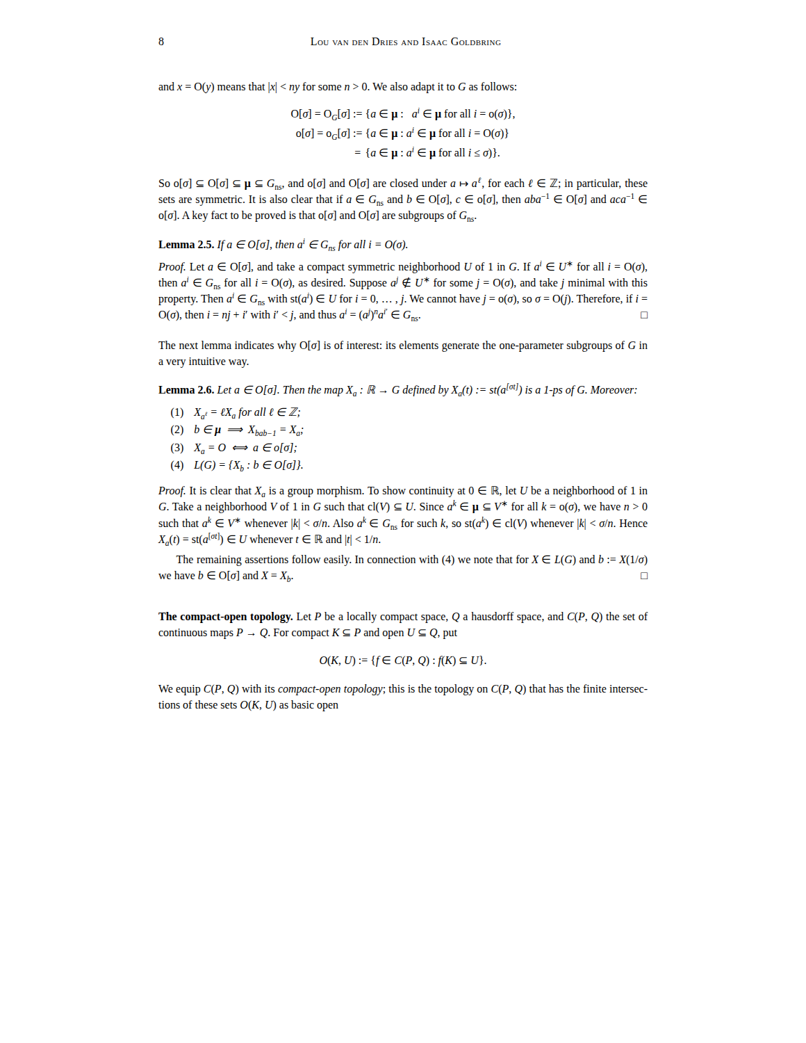8 Lou van den Dries and Isaac Goldbring
and x = O(y) means that |x| < ny for some n > 0. We also adapt it to G as follows:
| O[ σ ] = O G [ σ ] | := | { a ∈ μ : a i ∈ μ for all i = o( σ )}, |
| o[ σ ] = o G [ σ ] | := | { a ∈ μ : a i ∈ μ for all i = O( σ )} |
| | = | { a ∈ μ : a i ∈ μ for all i ≤ σ )}. |
So o[σ] ⊆ O[σ] ⊆ μ ⊆ Gns, and o[σ] and O[σ] are closed under a ↦ aℓ, for each ℓ ∈ ℤ; in particular, these sets are symmetric. It is also clear that if a ∈ Gns and b ∈ O[σ], c ∈ o[σ], then aba−1 ∈ O[σ] and aca−1 ∈ o[σ]. A key fact to be proved is that o[σ] and O[σ] are subgroups of Gns.
Lemma 2.5. If a ∈ O[σ], then ai ∈ Gns for all i = O(σ).
Proof. Let a ∈ O[σ], and take a compact symmetric neighborhood U of 1 in G. If ai ∈ U∗ for all i = O(σ), then ai ∈ Gns for all i = O(σ), as desired. Suppose aj ∉ U∗ for some j = O(σ), and take j minimal with this property. Then ai ∈ Gns with st(ai) ∈ U for i = 0, … , j. We cannot have j = o(σ), so σ = O(j). Therefore, if i = O(σ), then i = nj + i′ with i′ < j, and thus ai = (aj)nai′ ∈ Gns. □
The next lemma indicates why O[σ] is of interest: its elements generate the one-parameter subgroups of G in a very intuitive way.
Lemma 2.6. Let a ∈ O[σ]. Then the map Xa : ℝ → G defined by Xa(t) := st(a[σt]) is a 1-ps of G. Moreover:
Xaℓ = ℓXa for all ℓ ∈ ℤ;
b ∈ μ ⟹ Xbab−1 = Xa;
Xa = O ⟺ a ∈ o[σ];
L(G) = {Xb : b ∈ O[σ]}.
Proof. It is clear that Xa is a group morphism. To show continuity at 0 ∈ ℝ, let U be a neighborhood of 1 in G. Take a neighborhood V of 1 in G such that cl(V) ⊆ U. Since ak ∈ μ ⊆ V∗ for all k = o(σ), we have n > 0 such that ak ∈ V∗ whenever |k| < σ/n. Also ak ∈ Gns for such k, so st(ak) ∈ cl(V) whenever |k| < σ/n. Hence Xa(t) = st(a[σt]) ∈ U whenever t ∈ ℝ and |t| < 1/n.
The remaining assertions follow easily. In connection with (4) we note that for X ∈ L(G) and b := X(1/σ) we have b ∈ O[σ] and X = Xb. □
The compact-open topology.
Let P be a locally compact space, Q a hausdorff space, and C(P, Q) the set of continuous maps P → Q. For compact K ⊆ P and open U ⊆ Q, put
O(K, U) := {f ∈ C(P, Q) : f(K) ⊆ U}.
We equip C(P, Q) with its compact-open topology; this is the topology on C(P, Q) that has the finite intersections of these sets O(K, U) as basic open